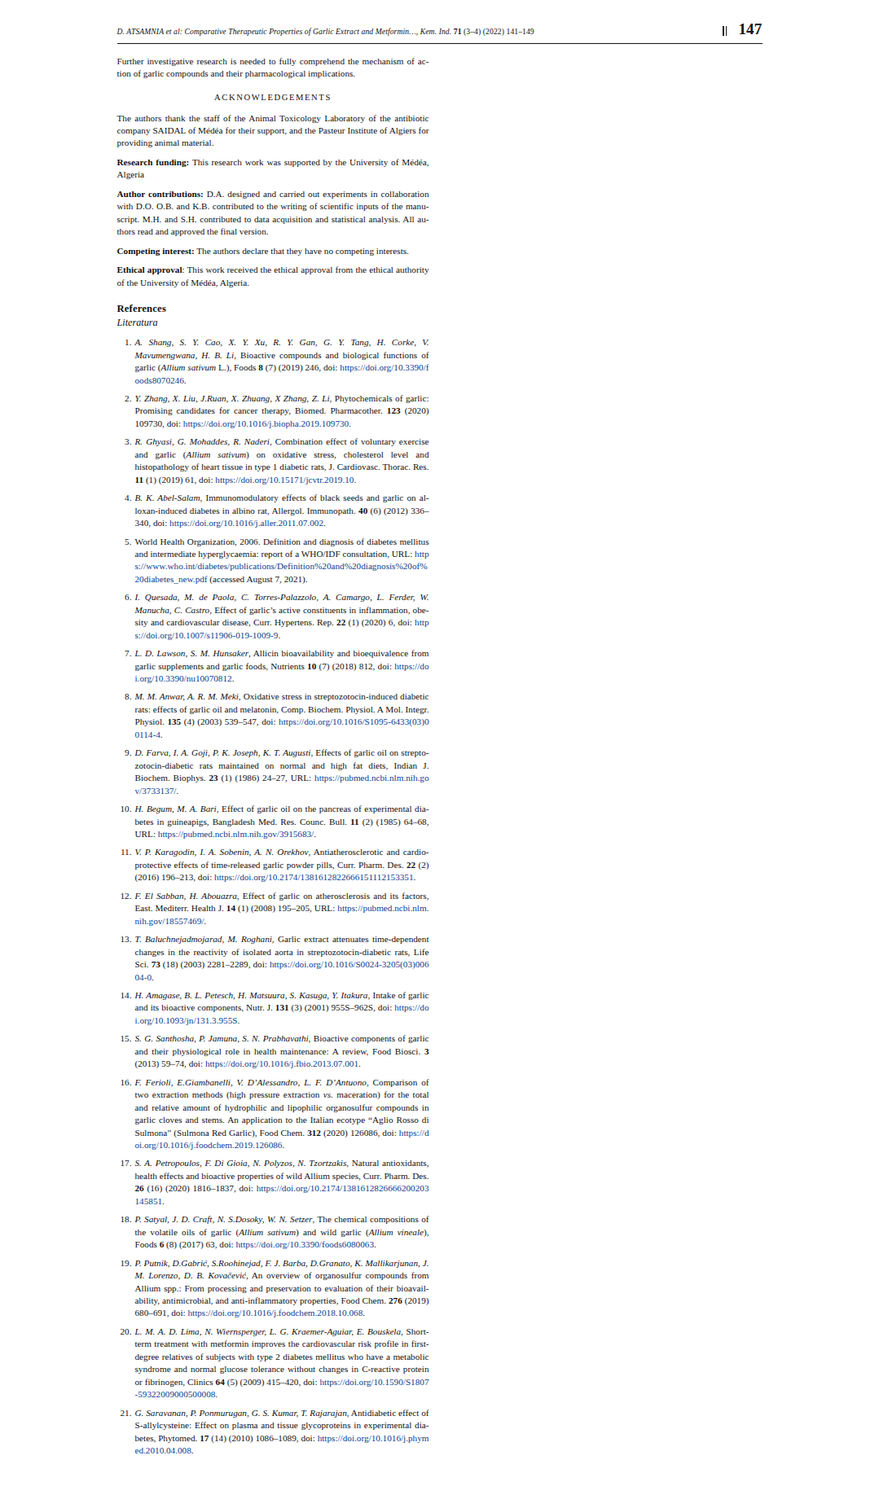D. ATSAMNIA et al: Comparative Therapeutic Properties of Garlic Extract and Metformin…, Kem. Ind. 71 (3–4) (2022) 141–149
147
Further investigative research is needed to fully comprehend the mechanism of action of garlic compounds and their pharmacological implications.
Acknowledgements
The authors thank the staff of the Animal Toxicology Laboratory of the antibiotic company SAIDAL of Médéa for their support, and the Pasteur Institute of Algiers for providing animal material.
Research funding: This research work was supported by the University of Médéa, Algeria
Author contributions: D.A. designed and carried out experiments in collaboration with D.O. O.B. and K.B. contributed to the writing of scientific inputs of the manuscript. M.H. and S.H. contributed to data acquisition and statistical analysis. All authors read and approved the final version.
Competing interest: The authors declare that they have no competing interests.
Ethical approval: This work received the ethical approval from the ethical authority of the University of Médéa, Algeria.
References
Literatura
A. Shang, S. Y. Cao, X. Y. Xu, R. Y. Gan, G. Y. Tang, H. Corke, V. Mavumengwana, H. B. Li, Bioactive compounds and biological functions of garlic (Allium sativum L.), Foods 8 (7) (2019) 246, doi: https://doi.org/10.3390/foods8070246.
Y. Zhang, X. Liu, J.Ruan, X. Zhuang, X Zhang, Z. Li, Phytochemicals of garlic: Promising candidates for cancer therapy, Biomed. Pharmacother. 123 (2020) 109730, doi: https://doi.org/10.1016/j.biopha.2019.109730.
R. Ghyasi, G. Mohaddes, R. Naderi, Combination effect of voluntary exercise and garlic (Allium sativum) on oxidative stress, cholesterol level and histopathology of heart tissue in type 1 diabetic rats, J. Cardiovasc. Thorac. Res. 11 (1) (2019) 61, doi: https://doi.org/10.15171/jcvtr.2019.10.
B. K. Abel-Salam, Immunomodulatory effects of black seeds and garlic on alloxan-induced diabetes in albino rat, Allergol. Immunopath. 40 (6) (2012) 336–340, doi: https://doi.org/10.1016/j.aller.2011.07.002.
World Health Organization, 2006. Definition and diagnosis of diabetes mellitus and intermediate hyperglycaemia: report of a WHO/IDF consultation, URL: https://www.who.int/diabetes/publications/Definition%20and%20diagnosis%20of%20diabetes_new.pdf (accessed August 7, 2021).
I. Quesada, M. de Paola, C. Torres-Palazzolo, A. Camargo, L. Ferder, W. Manucha, C. Castro, Effect of garlic’s active constituents in inflammation, obesity and cardiovascular disease, Curr. Hypertens. Rep. 22 (1) (2020) 6, doi: https://doi.org/10.1007/s11906-019-1009-9.
L. D. Lawson, S. M. Hunsaker, Allicin bioavailability and bioequivalence from garlic supplements and garlic foods, Nutrients 10 (7) (2018) 812, doi: https://doi.org/10.3390/nu10070812.
M. M. Anwar, A. R. M. Meki, Oxidative stress in streptozotocin-induced diabetic rats: effects of garlic oil and melatonin, Comp. Biochem. Physiol. A Mol. Integr. Physiol. 135 (4) (2003) 539–547, doi: https://doi.org/10.1016/S1095-6433(03)00114-4.
D. Farva, I. A. Goji, P. K. Joseph, K. T. Augusti, Effects of garlic oil on streptozotocin-diabetic rats maintained on normal and high fat diets, Indian J. Biochem. Biophys. 23 (1) (1986) 24–27, URL: https://pubmed.ncbi.nlm.nih.gov/3733137/.
H. Begum, M. A. Bari, Effect of garlic oil on the pancreas of experimental diabetes in guineapigs, Bangladesh Med. Res. Counc. Bull. 11 (2) (1985) 64–68, URL: https://pubmed.ncbi.nlm.nih.gov/3915683/.
V. P. Karagodin, I. A. Sobenin, A. N. Orekhov, Antiatherosclerotic and cardioprotective effects of time-released garlic powder pills, Curr. Pharm. Des. 22 (2) (2016) 196–213, doi: https://doi.org/10.2174/1381612822666151112153351.
F. El Sabban, H. Abouazra, Effect of garlic on atherosclerosis and its factors, East. Mediterr. Health J. 14 (1) (2008) 195–205, URL: https://pubmed.ncbi.nlm.nih.gov/18557469/.
T. Baluchnejadmojarad, M. Roghani, Garlic extract attenuates time-dependent changes in the reactivity of isolated aorta in streptozotocin-diabetic rats, Life Sci. 73 (18) (2003) 2281–2289, doi: https://doi.org/10.1016/S0024-3205(03)00604-0.
H. Amagase, B. L. Petesch, H. Matsuura, S. Kasuga, Y. Itakura, Intake of garlic and its bioactive components, Nutr. J. 131 (3) (2001) 955S–962S, doi: https://doi.org/10.1093/jn/131.3.955S.
S. G. Santhosha, P. Jamuna, S. N. Prabhavathi, Bioactive components of garlic and their physiological role in health maintenance: A review, Food Biosci. 3 (2013) 59–74, doi: https://doi.org/10.1016/j.fbio.2013.07.001.
F. Ferioli, E.Giambanelli, V. D’Alessandro, L. F. D’Antuono, Comparison of two extraction methods (high pressure extraction vs. maceration) for the total and relative amount of hydrophilic and lipophilic organosulfur compounds in garlic cloves and stems. An application to the Italian ecotype “Aglio Rosso di Sulmona” (Sulmona Red Garlic), Food Chem. 312 (2020) 126086, doi: https://doi.org/10.1016/j.foodchem.2019.126086.
S. A. Petropoulos, F. Di Gioia, N. Polyzos, N. Tzortzakis, Natural antioxidants, health effects and bioactive properties of wild Allium species, Curr. Pharm. Des. 26 (16) (2020) 1816–1837, doi: https://doi.org/10.2174/1381612826666200203145851.
P. Satyal, J. D. Craft, N. S.Dosoky, W. N. Setzer, The chemical compositions of the volatile oils of garlic (Allium sativum) and wild garlic (Allium vineale), Foods 6 (8) (2017) 63, doi: https://doi.org/10.3390/foods6080063.
P. Putnik, D.Gabrić, S.Roohinejad, F. J. Barba, D.Granato, K. Mallikarjunan, J. M. Lorenzo, D. B. Kovačević, An overview of organosulfur compounds from Allium spp.: From processing and preservation to evaluation of their bioavailability, antimicrobial, and anti-inflammatory properties, Food Chem. 276 (2019) 680–691, doi: https://doi.org/10.1016/j.foodchem.2018.10.068.
L. M. A. D. Lima, N. Wiernsperger, L. G. Kraemer-Aguiar, E. Bouskela, Short-term treatment with metformin improves the cardiovascular risk profile in first-degree relatives of subjects with type 2 diabetes mellitus who have a metabolic syndrome and normal glucose tolerance without changes in C-reactive protein or fibrinogen, Clinics 64 (5) (2009) 415–420, doi: https://doi.org/10.1590/S1807-59322009000500008.
G. Saravanan, P. Ponmurugan, G. S. Kumar, T. Rajarajan, Antidiabetic effect of S-allylcysteine: Effect on plasma and tissue glycoproteins in experimental diabetes, Phytomed. 17 (14) (2010) 1086–1089, doi: https://doi.org/10.1016/j.phymed.2010.04.008.